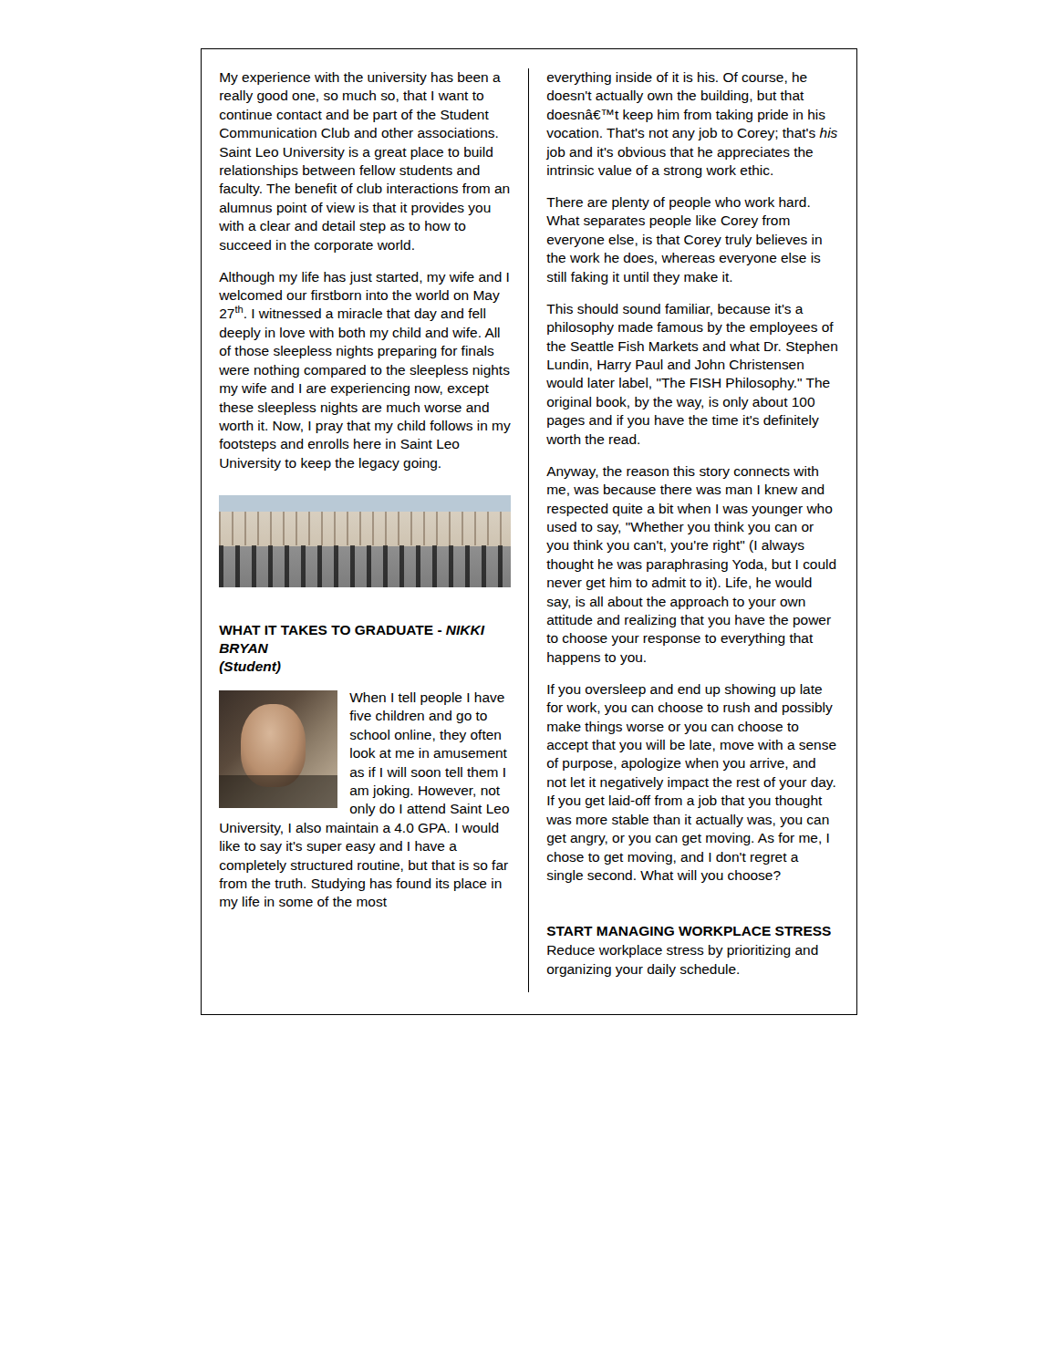My experience with the university has been a really good one, so much so, that I want to continue contact and be part of the Student Communication Club and other associations. Saint Leo University is a great place to build relationships between fellow students and faculty. The benefit of club interactions from an alumnus point of view is that it provides you with a clear and detail step as to how to succeed in the corporate world.
Although my life has just started, my wife and I welcomed our firstborn into the world on May 27th. I witnessed a miracle that day and fell deeply in love with both my child and wife. All of those sleepless nights preparing for finals were nothing compared to the sleepless nights my wife and I are experiencing now, except these sleepless nights are much worse and worth it. Now, I pray that my child follows in my footsteps and enrolls here in Saint Leo University to keep the legacy going.
WHAT IT TAKES TO GRADUATE - NIKKI BRYAN
(Student)
When I tell people I have five children and go to school online, they often look at me in amusement as if I will soon tell them I am joking. However, not only do I attend Saint Leo University, I also maintain a 4.0 GPA. I would like to say it's super easy and I have a completely structured routine, but that is so far from the truth. Studying has found its place in my life in some of the most
everything inside of it is his. Of course, he doesn't actually own the building, but that doesnâ€™t keep him from taking pride in his vocation. That's not any job to Corey; that's his job and it's obvious that he appreciates the intrinsic value of a strong work ethic.
There are plenty of people who work hard. What separates people like Corey from everyone else, is that Corey truly believes in the work he does, whereas everyone else is still faking it until they make it.
This should sound familiar, because it's a philosophy made famous by the employees of the Seattle Fish Markets and what Dr. Stephen Lundin, Harry Paul and John Christensen would later label, "The FISH Philosophy." The original book, by the way, is only about 100 pages and if you have the time it's definitely worth the read.
Anyway, the reason this story connects with me, was because there was man I knew and respected quite a bit when I was younger who used to say, "Whether you think you can or you think you can't, you're right" (I always thought he was paraphrasing Yoda, but I could never get him to admit to it). Life, he would say, is all about the approach to your own attitude and realizing that you have the power to choose your response to everything that happens to you.
If you oversleep and end up showing up late for work, you can choose to rush and possibly make things worse or you can choose to accept that you will be late, move with a sense of purpose, apologize when you arrive, and not let it negatively impact the rest of your day. If you get laid-off from a job that you thought was more stable than it actually was, you can get angry, or you can get moving. As for me, I chose to get moving, and I don't regret a single second. What will you choose?
START MANAGING WORKPLACE STRESS
Reduce workplace stress by prioritizing and organizing your daily schedule.